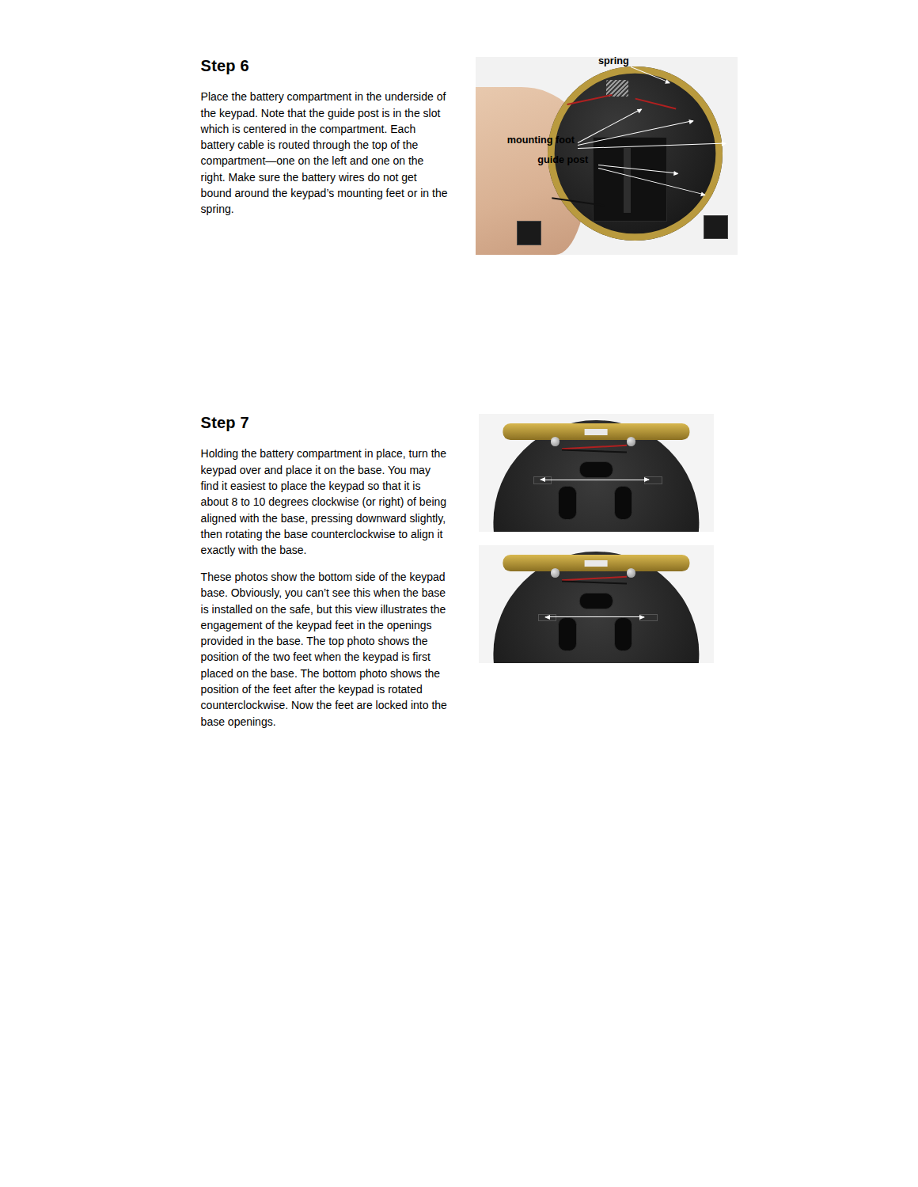Step 6
Place the battery compartment in the underside of the keypad. Note that the guide post is in the slot which is centered in the compartment. Each battery cable is routed through the top of the compartment—one on the left and one on the right. Make sure the battery wires do not get bound around the keypad’s mounting feet or in the spring.
spring mounting foot guide post
Step 7
Holding the battery compartment in place, turn the keypad over and place it on the base. You may find it easiest to place the keypad so that it is about 8 to 10 degrees clockwise (or right) of being aligned with the base, pressing downward slightly, then rotating the base counterclockwise to align it exactly with the base.
These photos show the bottom side of the keypad base. Obviously, you can’t see this when the base is installed on the safe, but this view illustrates the engagement of the keypad feet in the openings provided in the base. The top photo shows the position of the two feet when the keypad is first placed on the base. The bottom photo shows the position of the feet after the keypad is rotated counterclockwise. Now the feet are locked into the base openings.